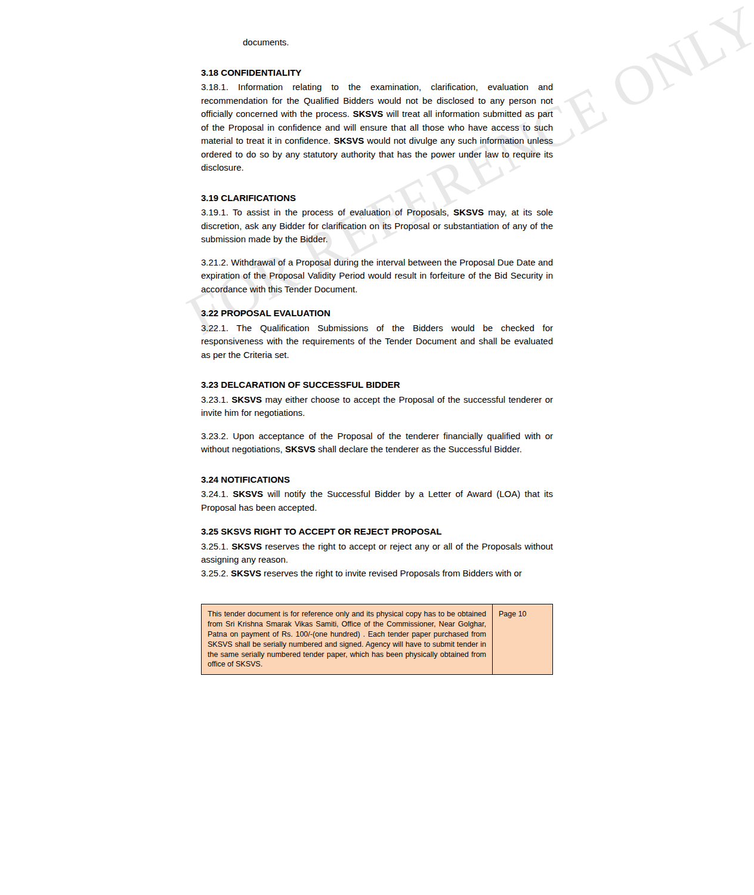FOR REFERENCE ONLY
documents.
3.18 CONFIDENTIALITY
3.18.1. Information relating to the examination, clarification, evaluation and recommendation for the Qualified Bidders would not be disclosed to any person not officially concerned with the process. SKSVS will treat all information submitted as part of the Proposal in confidence and will ensure that all those who have access to such material to treat it in confidence. SKSVS would not divulge any such information unless ordered to do so by any statutory authority that has the power under law to require its disclosure.
3.19 CLARIFICATIONS
3.19.1. To assist in the process of evaluation of Proposals, SKSVS may, at its sole discretion, ask any Bidder for clarification on its Proposal or substantiation of any of the submission made by the Bidder.
3.21.2. Withdrawal of a Proposal during the interval between the Proposal Due Date and expiration of the Proposal Validity Period would result in forfeiture of the Bid Security in accordance with this Tender Document.
3.22 PROPOSAL EVALUATION
3.22.1. The Qualification Submissions of the Bidders would be checked for responsiveness with the requirements of the Tender Document and shall be evaluated as per the Criteria set.
3.23 DELCARATION OF SUCCESSFUL BIDDER
3.23.1. SKSVS may either choose to accept the Proposal of the successful tenderer or invite him for negotiations.
3.23.2. Upon acceptance of the Proposal of the tenderer financially qualified with or without negotiations, SKSVS shall declare the tenderer as the Successful Bidder.
3.24 NOTIFICATIONS
3.24.1. SKSVS will notify the Successful Bidder by a Letter of Award (LOA) that its Proposal has been accepted.
3.25 SKSVS RIGHT TO ACCEPT OR REJECT PROPOSAL
3.25.1. SKSVS reserves the right to accept or reject any or all of the Proposals without assigning any reason.
3.25.2. SKSVS reserves the right to invite revised Proposals from Bidders with or
This tender document is for reference only and its physical copy has to be obtained from Sri Krishna Smarak Vikas Samiti, Office of the Commissioner, Near Golghar, Patna on payment of Rs. 100/-(one hundred) . Each tender paper purchased from SKSVS shall be serially numbered and signed. Agency will have to submit tender in the same serially numbered tender paper, which has been physically obtained from office of SKSVS.
Page 10